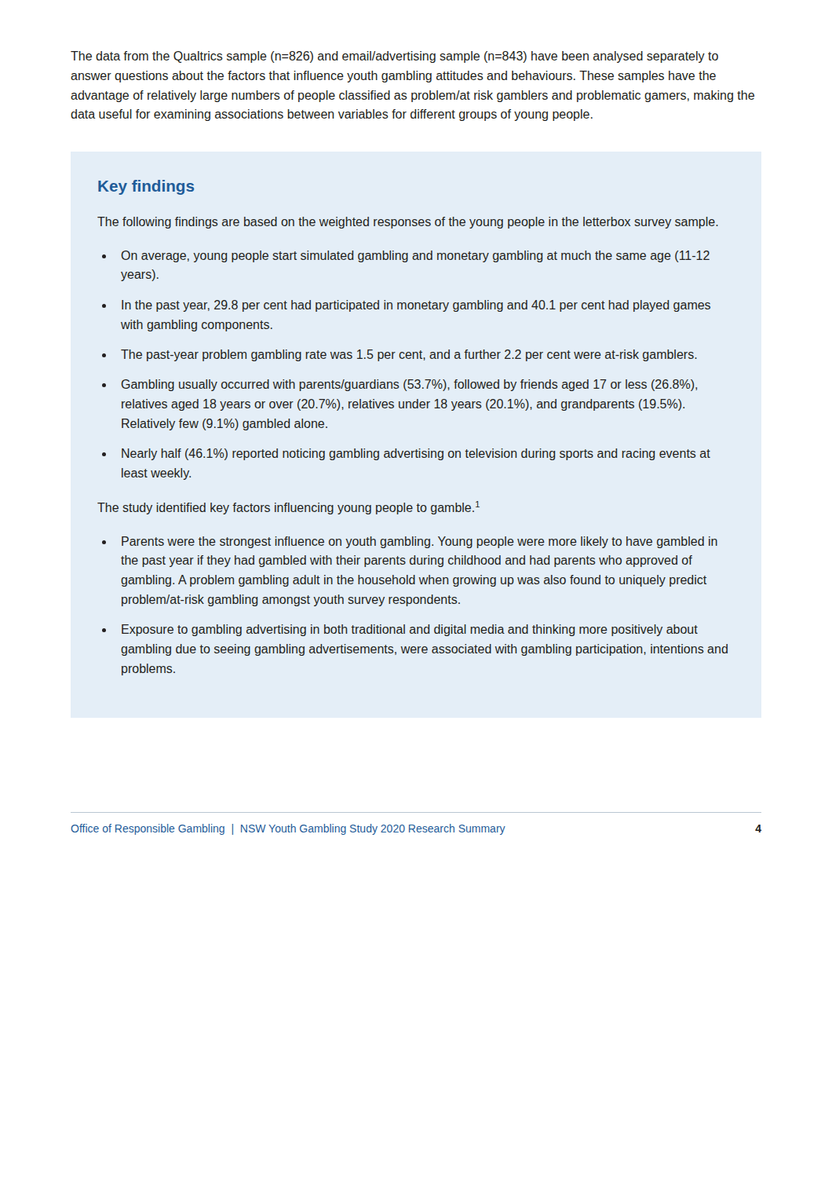The data from the Qualtrics sample (n=826) and email/advertising sample (n=843) have been analysed separately to answer questions about the factors that influence youth gambling attitudes and behaviours. These samples have the advantage of relatively large numbers of people classified as problem/at risk gamblers and problematic gamers, making the data useful for examining associations between variables for different groups of young people.
Key findings
The following findings are based on the weighted responses of the young people in the letterbox survey sample.
On average, young people start simulated gambling and monetary gambling at much the same age (11-12 years).
In the past year, 29.8 per cent had participated in monetary gambling and 40.1 per cent had played games with gambling components.
The past-year problem gambling rate was 1.5 per cent, and a further 2.2 per cent were at-risk gamblers.
Gambling usually occurred with parents/guardians (53.7%), followed by friends aged 17 or less (26.8%), relatives aged 18 years or over (20.7%), relatives under 18 years (20.1%), and grandparents (19.5%). Relatively few (9.1%) gambled alone.
Nearly half (46.1%) reported noticing gambling advertising on television during sports and racing events at least weekly.
The study identified key factors influencing young people to gamble.1
Parents were the strongest influence on youth gambling. Young people were more likely to have gambled in the past year if they had gambled with their parents during childhood and had parents who approved of gambling. A problem gambling adult in the household when growing up was also found to uniquely predict problem/at-risk gambling amongst youth survey respondents.
Exposure to gambling advertising in both traditional and digital media and thinking more positively about gambling due to seeing gambling advertisements, were associated with gambling participation, intentions and problems.
Office of Responsible Gambling | NSW Youth Gambling Study 2020 Research Summary 4